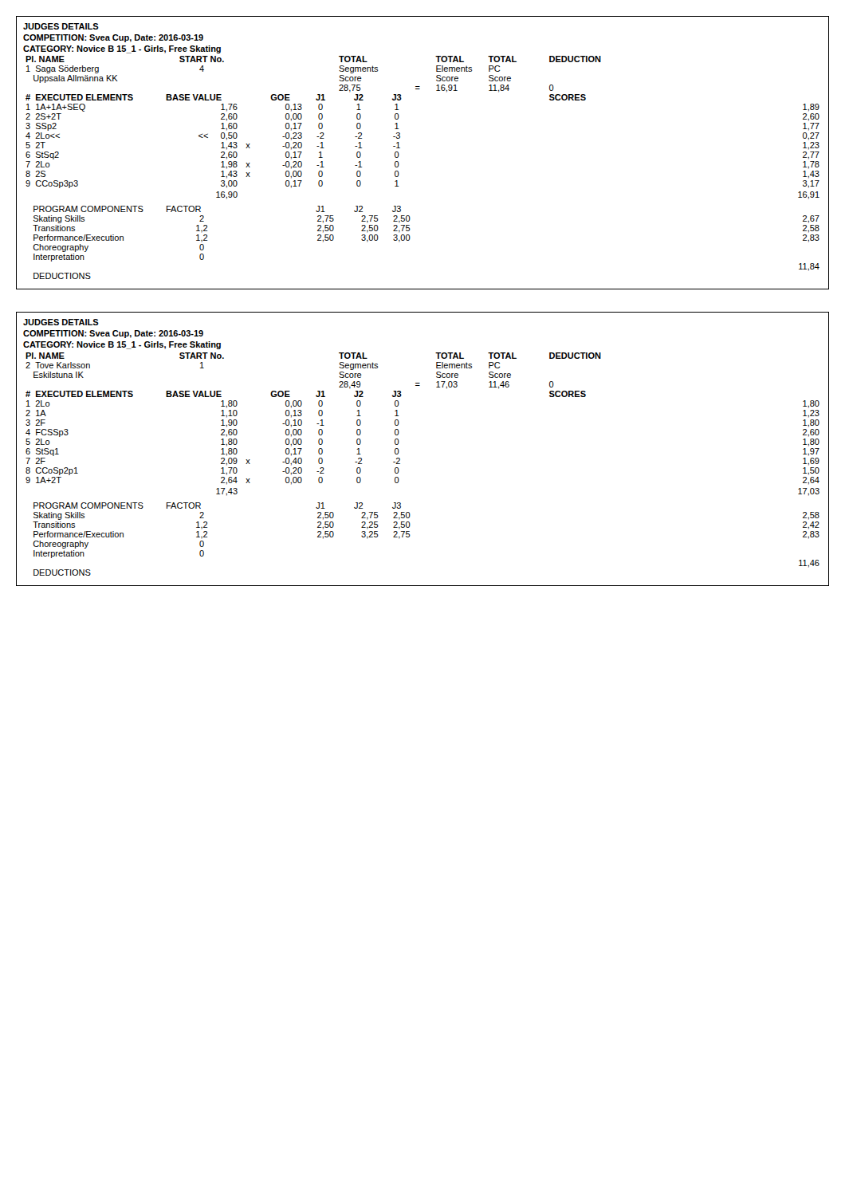JUDGES DETAILS
COMPETITION: Svea Cup, Date: 2016-03-19
CATEGORY: Novice B 15_1 - Girls, Free Skating
| Pl. NAME | START No. | | | | TOTAL | | | TOTAL | TOTAL | DEDUCTION |
| --- | --- | --- | --- | --- | --- | --- | --- | --- | --- | --- |
| 1 Saga Söderberg | 4 | | | | Segments | | | Elements | PC | |
| Uppsala Allmänna KK | | | | | Score | | | Score | Score | |
| | | | | | 28,75 | | = | 16,91 | 11,84 | 0 |
| # EXECUTED ELEMENTS | BASE VALUE | | GOE | J1 | J2 | J3 | | | | SCORES |
| 1 1A+1A+SEQ | 1,76 | | 0,13 | 0 | 1 | 1 | | | | 1,89 |
| 2 2S+2T | 2,60 | | 0,00 | 0 | 0 | 0 | | | | 2,60 |
| 3 SSp2 | 1,60 | | 0,17 | 0 | 0 | 1 | | | | 1,77 |
| 4 2Lo<< | << 0,50 | | -0,23 | -2 | -2 | -3 | | | | 0,27 |
| 5 2T | 1,43 | x | -0,20 | -1 | -1 | -1 | | | | 1,23 |
| 6 StSq2 | 2,60 | | 0,17 | 1 | 0 | 0 | | | | 2,77 |
| 7 2Lo | 1,98 | x | -0,20 | -1 | -1 | 0 | | | | 1,78 |
| 8 2S | 1,43 | x | 0,00 | 0 | 0 | 0 | | | | 1,43 |
| 9 CCoSp3p3 | 3,00 | | 0,17 | 0 | 0 | 1 | | | | 3,17 |
| | 16,90 | | | | | | | | | 16,91 |
| PROGRAM COMPONENTS | FACTOR | | | J1 | J2 | J3 | | | | |
| Skating Skills | 2 | | | 2,75 | 2,75 | 2,50 | | | | 2,67 |
| Transitions | 1,2 | | | 2,50 | 2,50 | 2,75 | | | | 2,58 |
| Performance/Execution | 1,2 | | | 2,50 | 3,00 | 3,00 | | | | 2,83 |
| Choreography | 0 | | | | | | | | | |
| Interpretation | 0 | | | | | | | | | |
| | | | | | | | | | | 11,84 |
| DEDUCTIONS | | | | | | | | | | |
JUDGES DETAILS
COMPETITION: Svea Cup, Date: 2016-03-19
CATEGORY: Novice B 15_1 - Girls, Free Skating
| Pl. NAME | START No. | | | | TOTAL | | | TOTAL | TOTAL | DEDUCTION |
| --- | --- | --- | --- | --- | --- | --- | --- | --- | --- | --- |
| 2 Tove Karlsson | 1 | | | | Segments | | | Elements | PC | |
| Eskilstuna IK | | | | | Score | | | Score | Score | |
| | | | | | 28,49 | | = | 17,03 | 11,46 | 0 |
| # EXECUTED ELEMENTS | BASE VALUE | | GOE | J1 | J2 | J3 | | | | SCORES |
| 1 2Lo | 1,80 | | 0,00 | 0 | 0 | 0 | | | | 1,80 |
| 2 1A | 1,10 | | 0,13 | 0 | 1 | 1 | | | | 1,23 |
| 3 2F | 1,90 | | -0,10 | -1 | 0 | 0 | | | | 1,80 |
| 4 FCSSp3 | 2,60 | | 0,00 | 0 | 0 | 0 | | | | 2,60 |
| 5 2Lo | 1,80 | | 0,00 | 0 | 0 | 0 | | | | 1,80 |
| 6 StSq1 | 1,80 | | 0,17 | 0 | 1 | 0 | | | | 1,97 |
| 7 2F | 2,09 | x | -0,40 | 0 | -2 | -2 | | | | 1,69 |
| 8 CCoSp2p1 | 1,70 | | -0,20 | -2 | 0 | 0 | | | | 1,50 |
| 9 1A+2T | 2,64 | x | 0,00 | 0 | 0 | 0 | | | | 2,64 |
| | 17,43 | | | | | | | | | 17,03 |
| PROGRAM COMPONENTS | FACTOR | | | J1 | J2 | J3 | | | | |
| Skating Skills | 2 | | | 2,50 | 2,75 | 2,50 | | | | 2,58 |
| Transitions | 1,2 | | | 2,50 | 2,25 | 2,50 | | | | 2,42 |
| Performance/Execution | 1,2 | | | 2,50 | 3,25 | 2,75 | | | | 2,83 |
| Choreography | 0 | | | | | | | | | |
| Interpretation | 0 | | | | | | | | | |
| | | | | | | | | | | 11,46 |
| DEDUCTIONS | | | | | | | | | | |